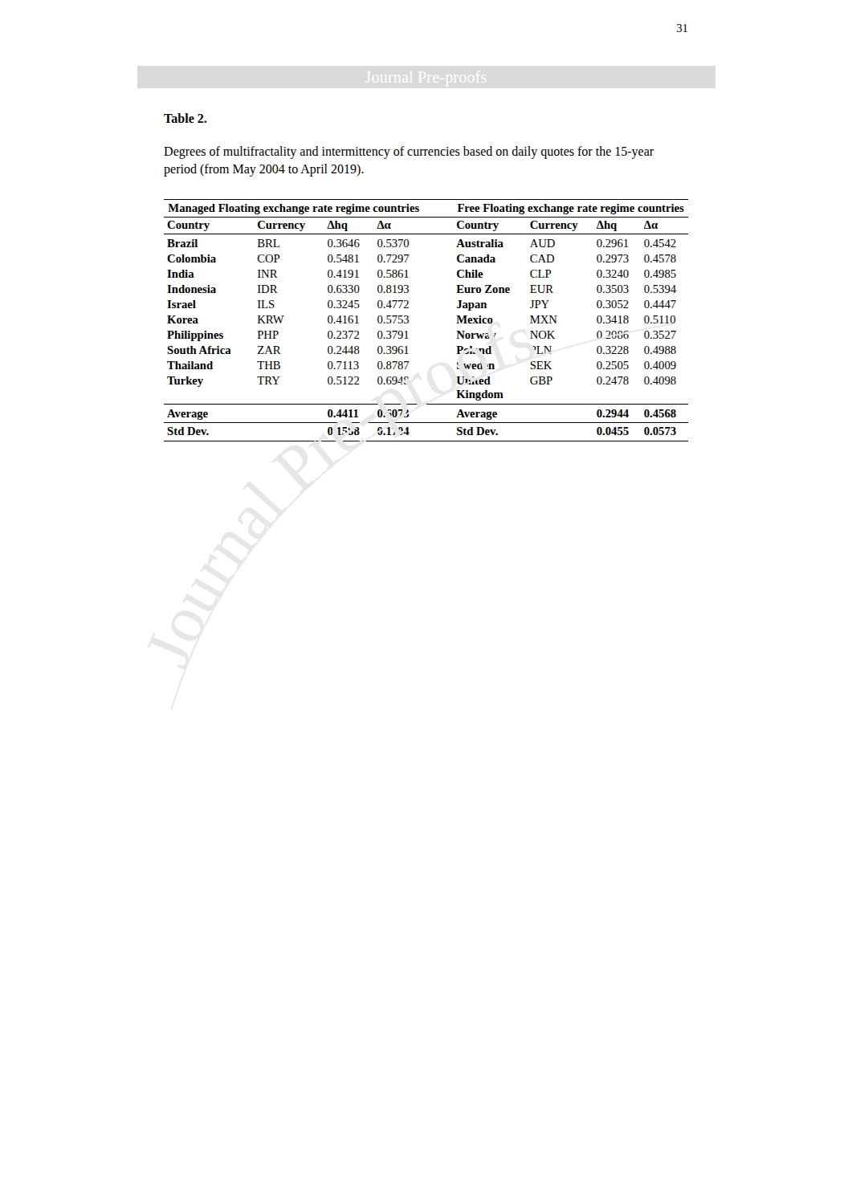31
Journal Pre-proofs
Table 2.
Degrees of multifractality and intermittency of currencies based on daily quotes for the 15-year period (from May 2004 to April 2019).
| Managed Floating exchange rate regime countries | | Free Floating exchange rate regime countries |
| --- | --- | --- |
| Country | Currency | Δhq | Δα | | Country | Currency | Δhq | Δα |
| Brazil | BRL | 0.3646 | 0.5370 | | Australia | AUD | 0.2961 | 0.4542 |
| Colombia | COP | 0.5481 | 0.7297 | | Canada | CAD | 0.2973 | 0.4578 |
| India | INR | 0.4191 | 0.5861 | | Chile | CLP | 0.3240 | 0.4985 |
| Indonesia | IDR | 0.6330 | 0.8193 | | Euro Zone | EUR | 0.3503 | 0.5394 |
| Israel | ILS | 0.3245 | 0.4772 | | Japan | JPY | 0.3052 | 0.4447 |
| Korea | KRW | 0.4161 | 0.5753 | | Mexico | MXN | 0.3418 | 0.5110 |
| Philippines | PHP | 0.2372 | 0.3791 | | Norway | NOK | 0.2086 | 0.3527 |
| South Africa | ZAR | 0.2448 | 0.3961 | | Poland | PLN | 0.3228 | 0.4988 |
| Thailand | THB | 0.7113 | 0.8787 | | Sweden | SEK | 0.2505 | 0.4009 |
| Turkey | TRY | 0.5122 | 0.6948 | | United Kingdom | GBP | 0.2478 | 0.4098 |
| Average | | 0.4411 | 0.6073 | | Average | | 0.2944 | 0.4568 |
| Std Dev. | | 0.1588 | 0.1704 | | Std Dev. | | 0.0455 | 0.0573 |
Journal Pre-proofs